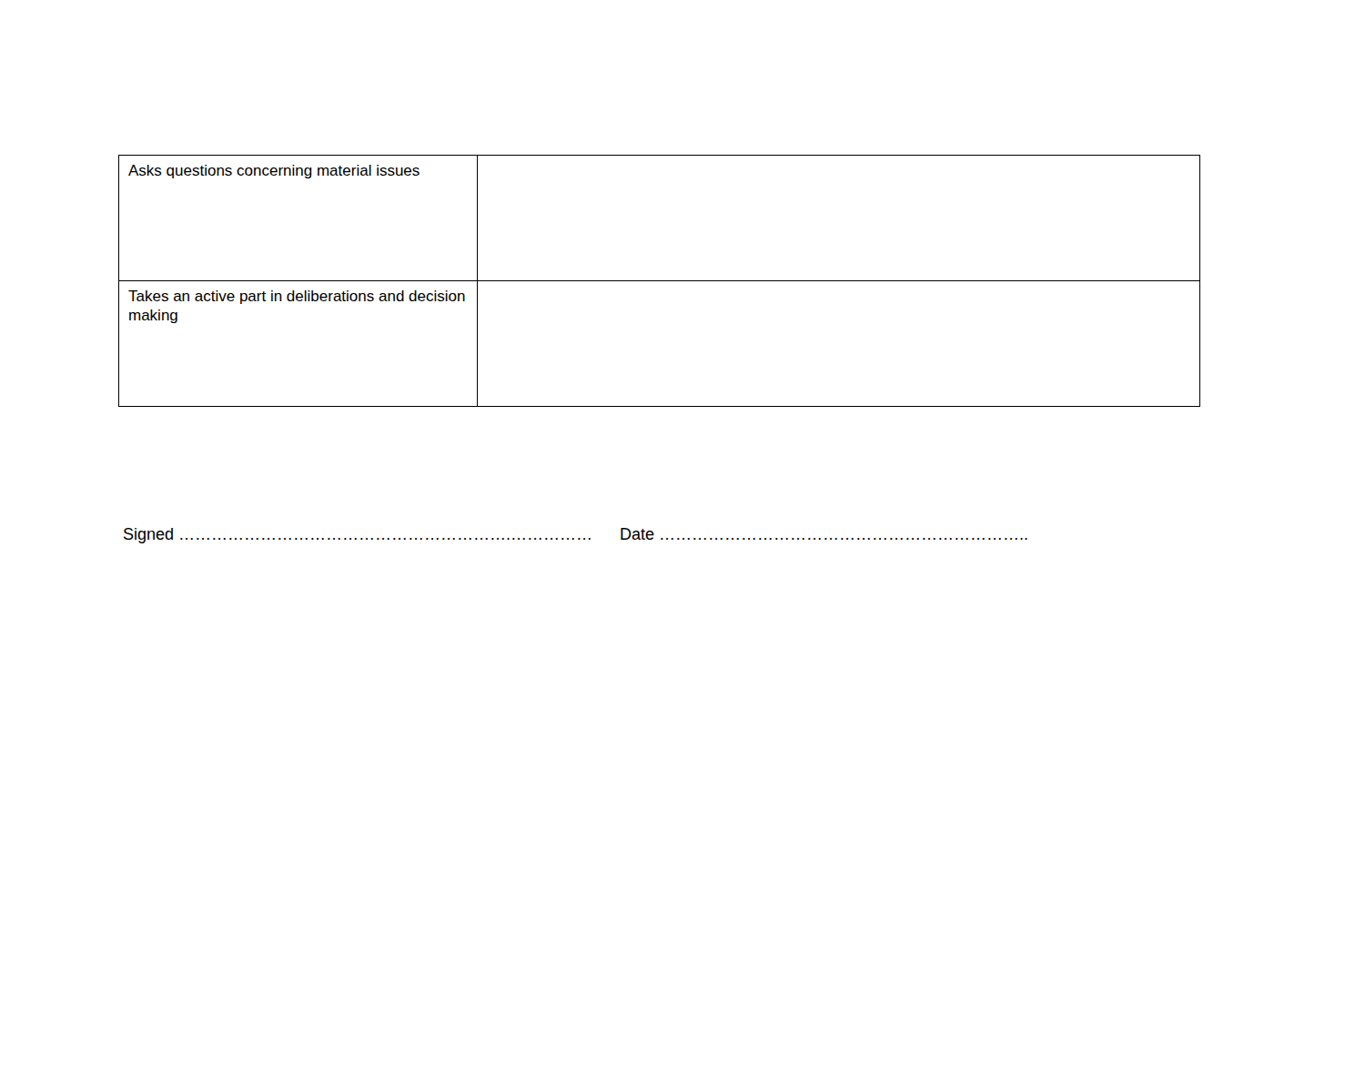| Asks questions concerning material issues | |
| Takes an active part in deliberations and decision making | |
Signed …………………………………………………….…………… Date …………………………………………………………..